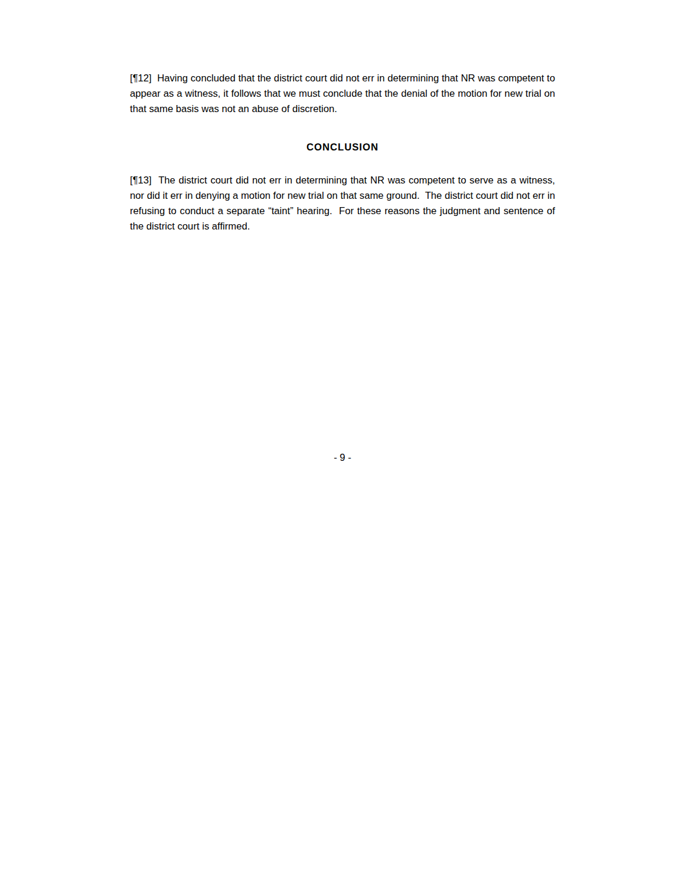[¶12] Having concluded that the district court did not err in determining that NR was competent to appear as a witness, it follows that we must conclude that the denial of the motion for new trial on that same basis was not an abuse of discretion.
CONCLUSION
[¶13] The district court did not err in determining that NR was competent to serve as a witness, nor did it err in denying a motion for new trial on that same ground. The district court did not err in refusing to conduct a separate “taint” hearing. For these reasons the judgment and sentence of the district court is affirmed.
- 9 -